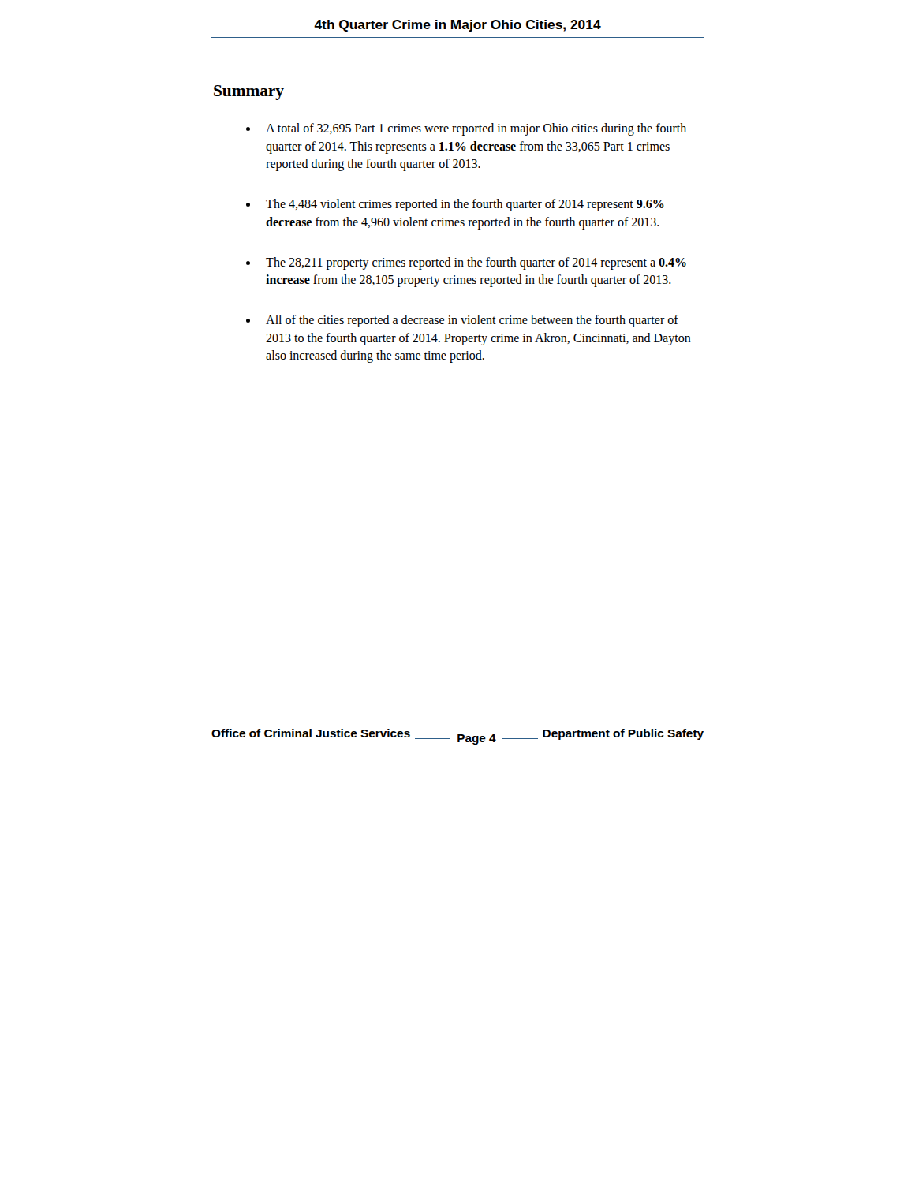4th Quarter Crime in Major Ohio Cities, 2014
Summary
A total of 32,695 Part 1 crimes were reported in major Ohio cities during the fourth quarter of 2014. This represents a 1.1% decrease from the 33,065 Part 1 crimes reported during the fourth quarter of 2013.
The 4,484 violent crimes reported in the fourth quarter of 2014 represent 9.6% decrease from the 4,960 violent crimes reported in the fourth quarter of 2013.
The 28,211 property crimes reported in the fourth quarter of 2014 represent a 0.4% increase from the 28,105 property crimes reported in the fourth quarter of 2013.
All of the cities reported a decrease in violent crime between the fourth quarter of 2013 to the fourth quarter of 2014. Property crime in Akron, Cincinnati, and Dayton also increased during the same time period.
Office of Criminal Justice Services Page 4 Department of Public Safety